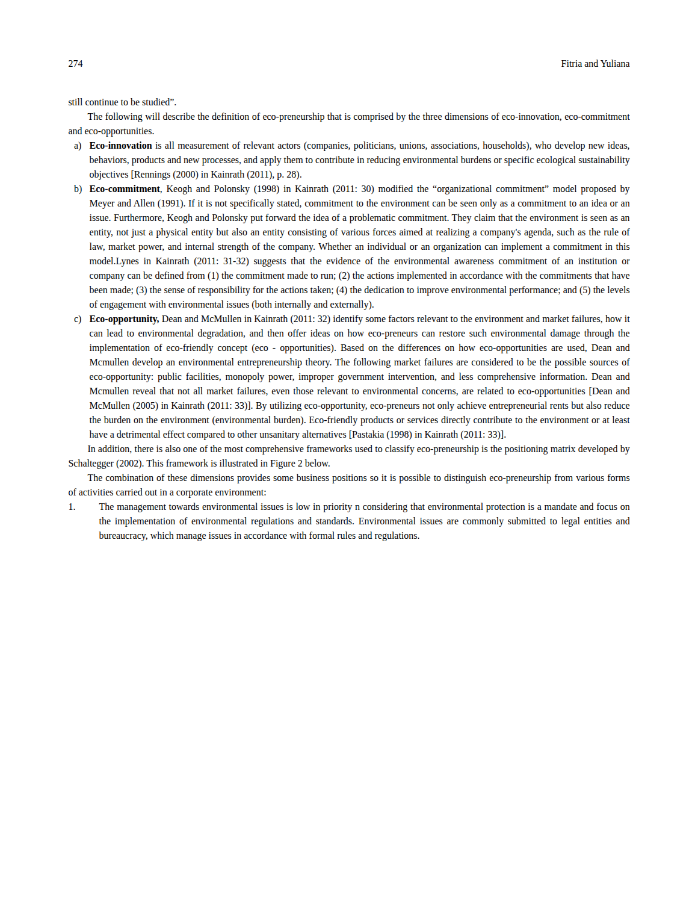274
Fitria and Yuliana
still continue to be studied”.
The following will describe the definition of eco-preneurship that is comprised by the three dimensions of eco-innovation, eco-commitment and eco-opportunities.
a) Eco-innovation is all measurement of relevant actors (companies, politicians, unions, associations, households), who develop new ideas, behaviors, products and new processes, and apply them to contribute in reducing environmental burdens or specific ecological sustainability objectives [Rennings (2000) in Kainrath (2011), p. 28).
b) Eco-commitment, Keogh and Polonsky (1998) in Kainrath (2011: 30) modified the “organizational commitment” model proposed by Meyer and Allen (1991). If it is not specifically stated, commitment to the environment can be seen only as a commitment to an idea or an issue. Furthermore, Keogh and Polonsky put forward the idea of a problematic commitment. They claim that the environment is seen as an entity, not just a physical entity but also an entity consisting of various forces aimed at realizing a company's agenda, such as the rule of law, market power, and internal strength of the company. Whether an individual or an organization can implement a commitment in this model.Lynes in Kainrath (2011: 31-32) suggests that the evidence of the environmental awareness commitment of an institution or company can be defined from (1) the commitment made to run; (2) the actions implemented in accordance with the commitments that have been made; (3) the sense of responsibility for the actions taken; (4) the dedication to improve environmental performance; and (5) the levels of engagement with environmental issues (both internally and externally).
c) Eco-opportunity, Dean and McMullen in Kainrath (2011: 32) identify some factors relevant to the environment and market failures, how it can lead to environmental degradation, and then offer ideas on how eco-preneurs can restore such environmental damage through the implementation of eco-friendly concept (eco - opportunities). Based on the differences on how eco-opportunities are used, Dean and Mcmullen develop an environmental entrepreneurship theory. The following market failures are considered to be the possible sources of eco-opportunity: public facilities, monopoly power, improper government intervention, and less comprehensive information. Dean and Mcmullen reveal that not all market failures, even those relevant to environmental concerns, are related to eco-opportunities [Dean and McMullen (2005) in Kainrath (2011: 33)]. By utilizing eco-opportunity, eco-preneurs not only achieve entrepreneurial rents but also reduce the burden on the environment (environmental burden). Eco-friendly products or services directly contribute to the environment or at least have a detrimental effect compared to other unsanitary alternatives [Pastakia (1998) in Kainrath (2011: 33)].
In addition, there is also one of the most comprehensive frameworks used to classify eco-preneurship is the positioning matrix developed by Schaltegger (2002). This framework is illustrated in Figure 2 below.
The combination of these dimensions provides some business positions so it is possible to distinguish eco-preneurship from various forms of activities carried out in a corporate environment:
1. The management towards environmental issues is low in priority n considering that environmental protection is a mandate and focus on the implementation of environmental regulations and standards. Environmental issues are commonly submitted to legal entities and bureaucracy, which manage issues in accordance with formal rules and regulations.